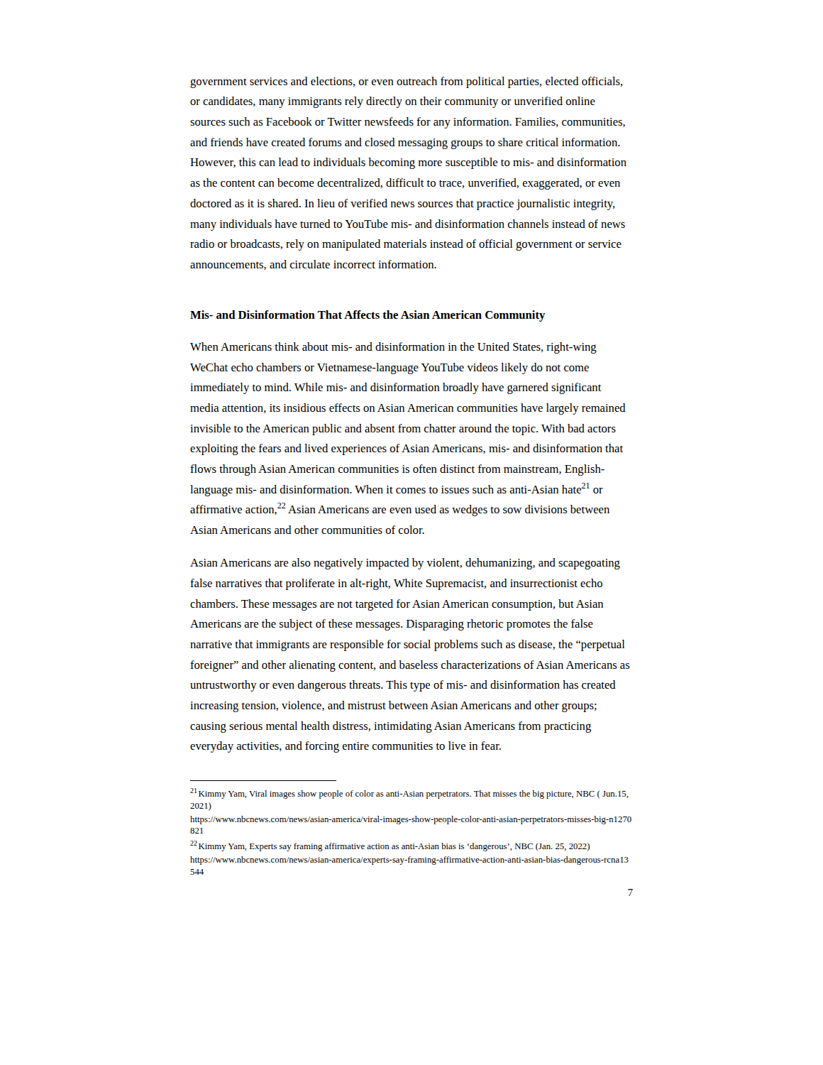government services and elections, or even outreach from political parties, elected officials, or candidates, many immigrants rely directly on their community or unverified online sources such as Facebook or Twitter newsfeeds for any information. Families, communities, and friends have created forums and closed messaging groups to share critical information. However, this can lead to individuals becoming more susceptible to mis- and disinformation as the content can become decentralized, difficult to trace, unverified, exaggerated, or even doctored as it is shared. In lieu of verified news sources that practice journalistic integrity, many individuals have turned to YouTube mis- and disinformation channels instead of news radio or broadcasts, rely on manipulated materials instead of official government or service announcements, and circulate incorrect information.
Mis- and Disinformation That Affects the Asian American Community
When Americans think about mis- and disinformation in the United States, right-wing WeChat echo chambers or Vietnamese-language YouTube videos likely do not come immediately to mind. While mis- and disinformation broadly have garnered significant media attention, its insidious effects on Asian American communities have largely remained invisible to the American public and absent from chatter around the topic. With bad actors exploiting the fears and lived experiences of Asian Americans, mis- and disinformation that flows through Asian American communities is often distinct from mainstream, English-language mis- and disinformation. When it comes to issues such as anti-Asian hate21 or affirmative action,22 Asian Americans are even used as wedges to sow divisions between Asian Americans and other communities of color.
Asian Americans are also negatively impacted by violent, dehumanizing, and scapegoating false narratives that proliferate in alt-right, White Supremacist, and insurrectionist echo chambers. These messages are not targeted for Asian American consumption, but Asian Americans are the subject of these messages. Disparaging rhetoric promotes the false narrative that immigrants are responsible for social problems such as disease, the “perpetual foreigner” and other alienating content, and baseless characterizations of Asian Americans as untrustworthy or even dangerous threats. This type of mis- and disinformation has created increasing tension, violence, and mistrust between Asian Americans and other groups; causing serious mental health distress, intimidating Asian Americans from practicing everyday activities, and forcing entire communities to live in fear.
21 Kimmy Yam, Viral images show people of color as anti-Asian perpetrators. That misses the big picture, NBC ( Jun.15, 2021)
https://www.nbcnews.com/news/asian-america/viral-images-show-people-color-anti-asian-perpetrators-misses-big-n1270821
22 Kimmy Yam, Experts say framing affirmative action as anti-Asian bias is ‘dangerous’, NBC (Jan. 25, 2022)
https://www.nbcnews.com/news/asian-america/experts-say-framing-affirmative-action-anti-asian-bias-dangerous-rcna13544
7